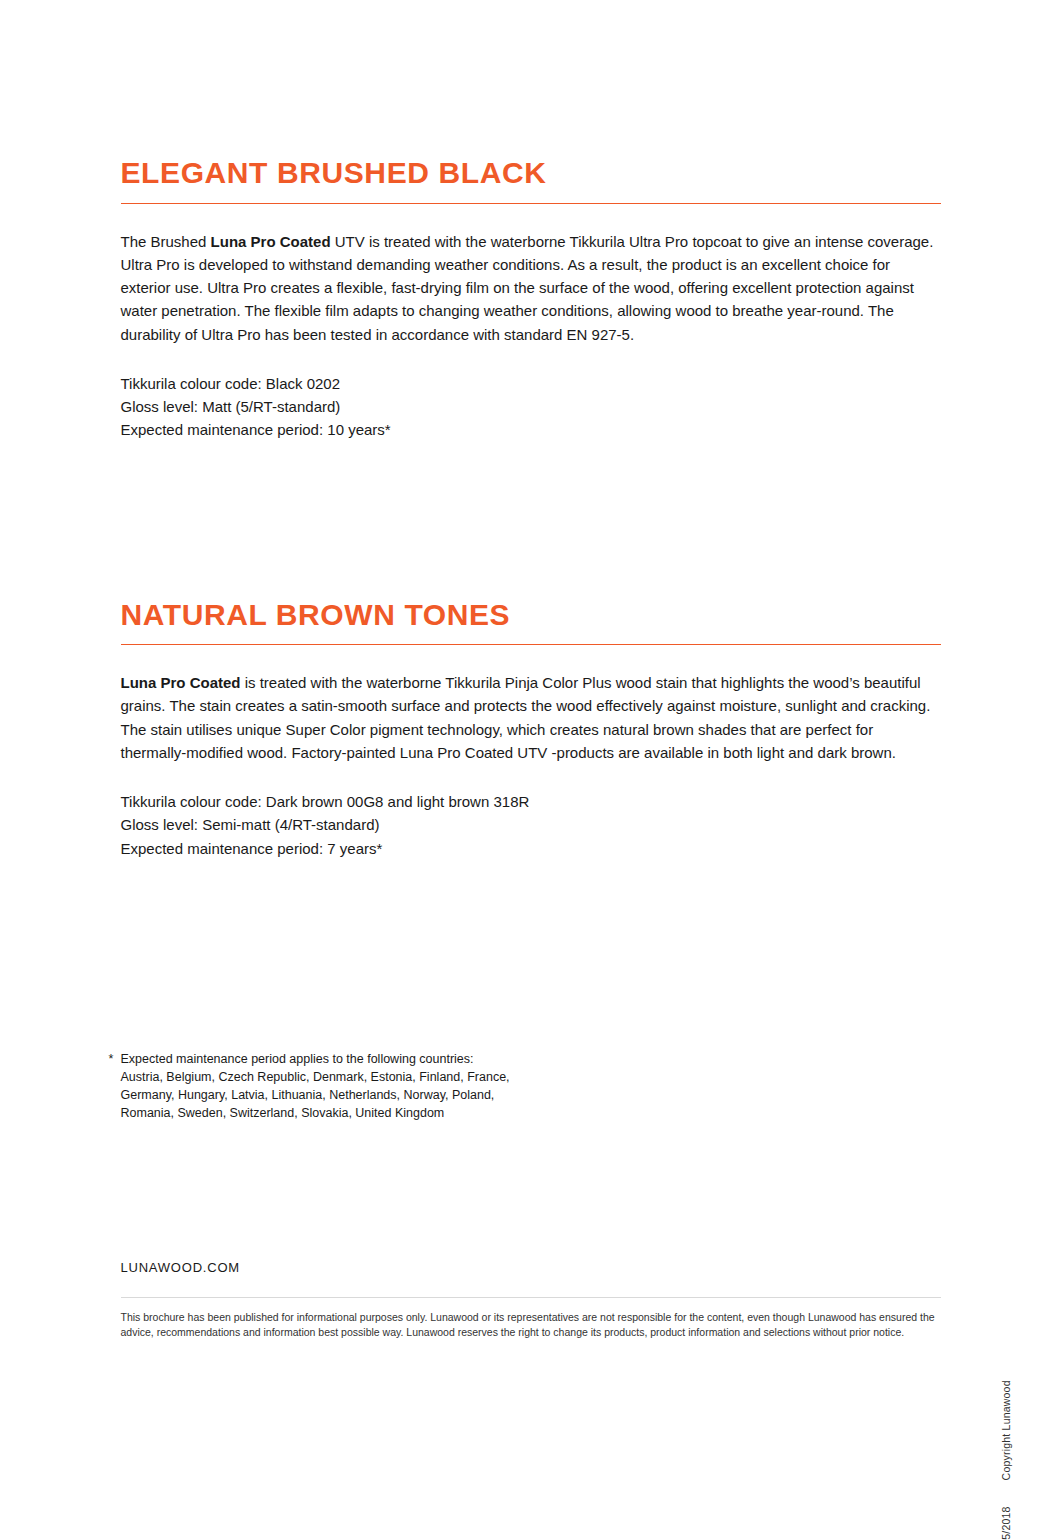Elegant Brushed Black
The Brushed Luna Pro Coated UTV is treated with the waterborne Tikkurila Ultra Pro topcoat to give an intense coverage. Ultra Pro is developed to withstand demanding weather conditions. As a result, the product is an excellent choice for exterior use. Ultra Pro creates a flexible, fast-drying film on the surface of the wood, offering excellent protection against water penetration. The flexible film adapts to changing weather conditions, allowing wood to breathe year-round. The durability of Ultra Pro has been tested in accordance with standard EN 927-5.
Tikkurila colour code: Black 0202
Gloss level: Matt (5/RT-standard)
Expected maintenance period: 10 years*
Natural Brown Tones
Luna Pro Coated is treated with the waterborne Tikkurila Pinja Color Plus wood stain that highlights the wood’s beautiful grains. The stain creates a satin-smooth surface and protects the wood effectively against moisture, sunlight and cracking. The stain utilises unique Super Color pigment technology, which creates natural brown shades that are perfect for thermally-modified wood. Factory-painted Luna Pro Coated UTV -products are available in both light and dark brown.
Tikkurila colour code: Dark brown 00G8 and light brown 318R
Gloss level: Semi-matt (4/RT-standard)
Expected maintenance period: 7 years*
* Expected maintenance period applies to the following countries:
Austria, Belgium, Czech Republic, Denmark, Estonia, Finland, France,
Germany, Hungary, Latvia, Lithuania, Netherlands, Norway, Poland,
Romania, Sweden, Switzerland, Slovakia, United Kingdom
5/2018 Copyright Lunawood
LUNAWOOD.COM
This brochure has been published for informational purposes only. Lunawood or its representatives are not responsible for the content, even though Lunawood has ensured the advice, recommendations and information best possible way. Lunawood reserves the right to change its products, product information and selections without prior notice.